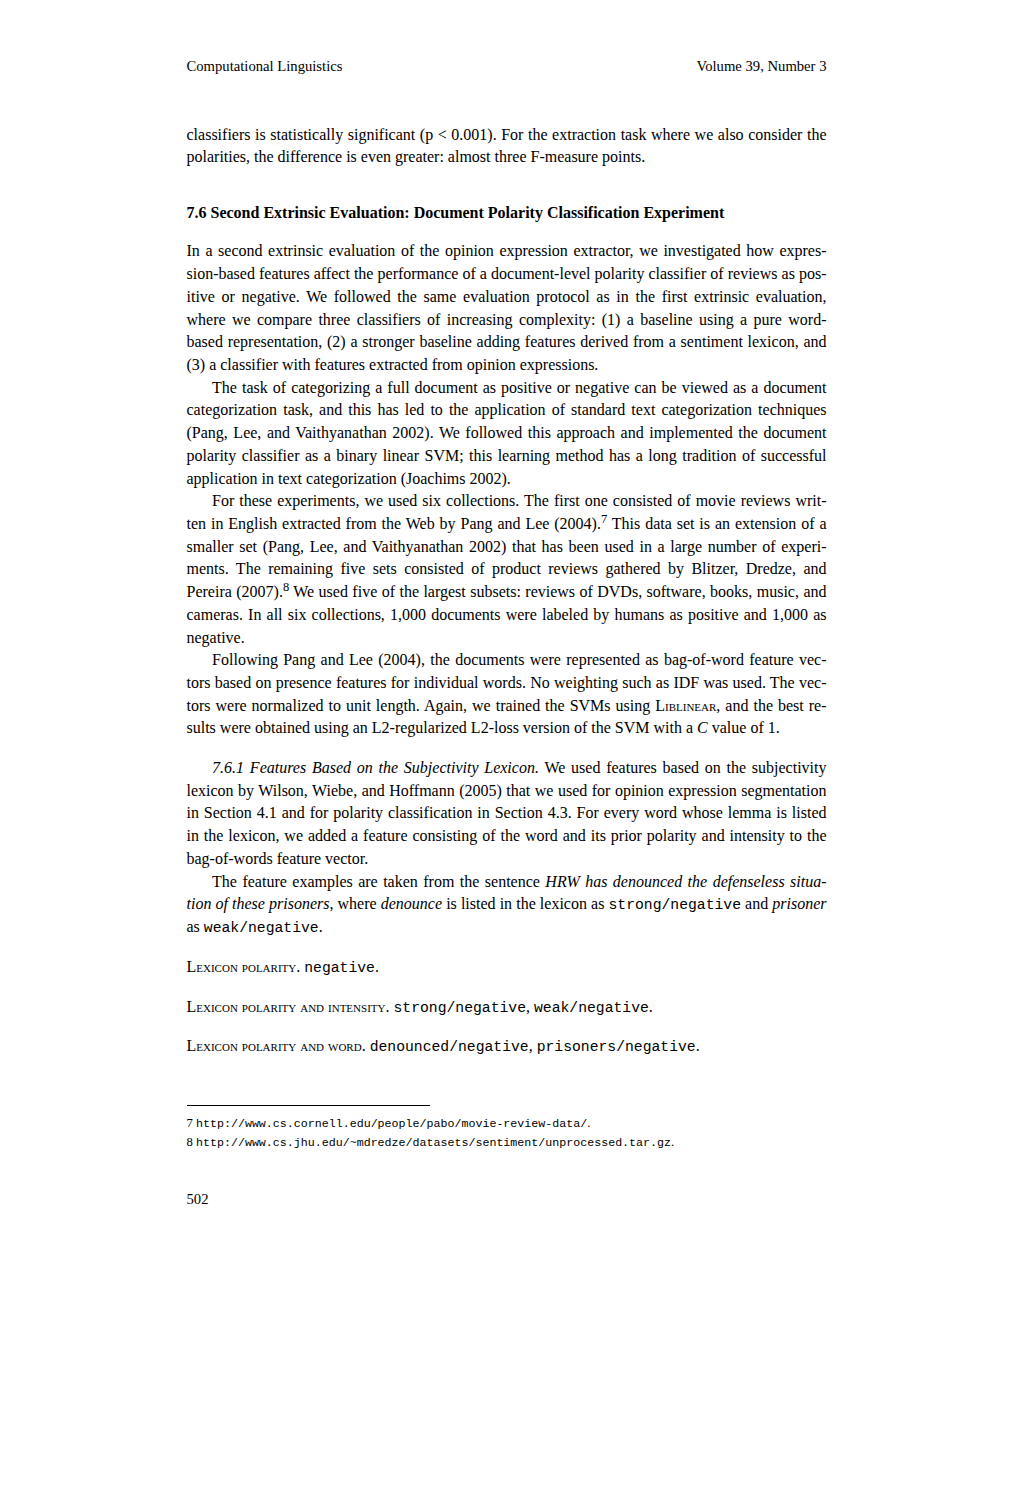Computational Linguistics Volume 39, Number 3
classifiers is statistically significant (p < 0.001). For the extraction task where we also consider the polarities, the difference is even greater: almost three F-measure points.
7.6 Second Extrinsic Evaluation: Document Polarity Classification Experiment
In a second extrinsic evaluation of the opinion expression extractor, we investigated how expression-based features affect the performance of a document-level polarity classifier of reviews as positive or negative. We followed the same evaluation protocol as in the first extrinsic evaluation, where we compare three classifiers of increasing complexity: (1) a baseline using a pure word-based representation, (2) a stronger baseline adding features derived from a sentiment lexicon, and (3) a classifier with features extracted from opinion expressions.
The task of categorizing a full document as positive or negative can be viewed as a document categorization task, and this has led to the application of standard text categorization techniques (Pang, Lee, and Vaithyanathan 2002). We followed this approach and implemented the document polarity classifier as a binary linear SVM; this learning method has a long tradition of successful application in text categorization (Joachims 2002).
For these experiments, we used six collections. The first one consisted of movie reviews written in English extracted from the Web by Pang and Lee (2004).7 This data set is an extension of a smaller set (Pang, Lee, and Vaithyanathan 2002) that has been used in a large number of experiments. The remaining five sets consisted of product reviews gathered by Blitzer, Dredze, and Pereira (2007).8 We used five of the largest subsets: reviews of DVDs, software, books, music, and cameras. In all six collections, 1,000 documents were labeled by humans as positive and 1,000 as negative.
Following Pang and Lee (2004), the documents were represented as bag-of-word feature vectors based on presence features for individual words. No weighting such as IDF was used. The vectors were normalized to unit length. Again, we trained the SVMs using Liblinear, and the best results were obtained using an L2-regularized L2-loss version of the SVM with a C value of 1.
7.6.1 Features Based on the Subjectivity Lexicon. We used features based on the subjectivity lexicon by Wilson, Wiebe, and Hoffmann (2005) that we used for opinion expression segmentation in Section 4.1 and for polarity classification in Section 4.3. For every word whose lemma is listed in the lexicon, we added a feature consisting of the word and its prior polarity and intensity to the bag-of-words feature vector.
The feature examples are taken from the sentence HRW has denounced the defenseless situation of these prisoners, where denounce is listed in the lexicon as strong/negative and prisoner as weak/negative.
Lexicon polarity. negative.
Lexicon polarity and intensity. strong/negative, weak/negative.
Lexicon polarity and word. denounced/negative, prisoners/negative.
7 http://www.cs.cornell.edu/people/pabo/movie-review-data/.
8 http://www.cs.jhu.edu/~mdredze/datasets/sentiment/unprocessed.tar.gz.
502